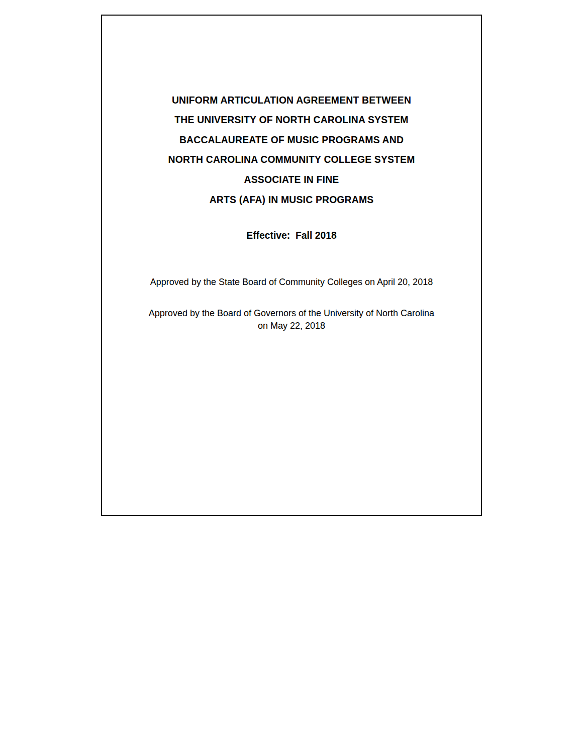UNIFORM ARTICULATION AGREEMENT BETWEEN THE UNIVERSITY OF NORTH CAROLINA SYSTEM BACCALAUREATE OF MUSIC PROGRAMS AND NORTH CAROLINA COMMUNITY COLLEGE SYSTEM ASSOCIATE IN FINE ARTS (AFA) IN MUSIC PROGRAMS
Effective: Fall 2018
Approved by the State Board of Community Colleges on April 20, 2018
Approved by the Board of Governors of the University of North Carolina on May 22, 2018